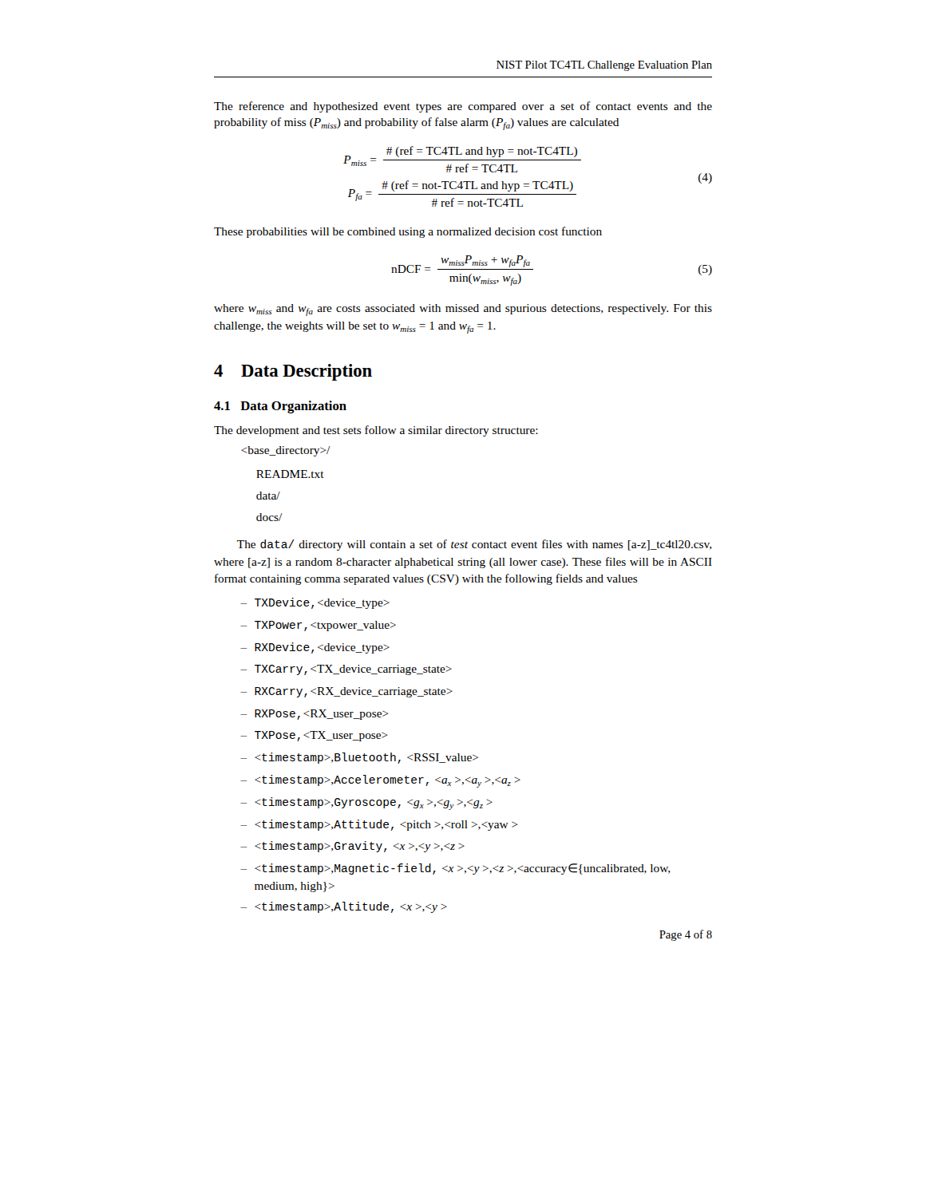NIST Pilot TC4TL Challenge Evaluation Plan
The reference and hypothesized event types are compared over a set of contact events and the probability of miss (Pmiss) and probability of false alarm (Pfa) values are calculated
Pmiss = # (ref = TC4TL and hyp = not-TC4TL) # ref = TC4TL
Pfa = # (ref = not-TC4TL and hyp = TC4TL) # ref = not-TC4TL
(4)
These probabilities will be combined using a normalized decision cost function
nDCF = wmiss Pmiss + wfa Pfa min(wmiss, wfa)
(5)
where wmiss and wfa are costs associated with missed and spurious detections, respectively. For this challenge, the weights will be set to wmiss = 1 and wfa = 1.
4 Data Description
4.1 Data Organization
The development and test sets follow a similar directory structure:
<base_directory>/
README.txt
data/
docs/
The data/ directory will contain a set of test contact event files with names [a-z]_tc4tl20.csv, where [a-z] is a random 8-character alphabetical string (all lower case). These files will be in ASCII format containing comma separated values (CSV) with the following fields and values
TXDevice,<device_type>
TXPower,<txpower_value>
RXDevice,<device_type>
TXCarry,<TX_device_carriage_state>
RXCarry,<RX_device_carriage_state>
RXPose,<RX_user_pose>
TXPose,<TX_user_pose>
<timestamp>,Bluetooth, <RSSI_value>
<timestamp>,Accelerometer, <ax >,<ay >,<az >
<timestamp>,Gyroscope, <gx >,<gy >,<gz >
<timestamp>,Attitude, <pitch >,<roll >,<yaw >
<timestamp>,Gravity, <x >,<y >,<z >
<timestamp>,Magnetic-field, <x >,<y >,<z >,<accuracy∈{uncalibrated, low, medium, high}>
<timestamp>,Altitude, <x >,<y >
Page 4 of 8